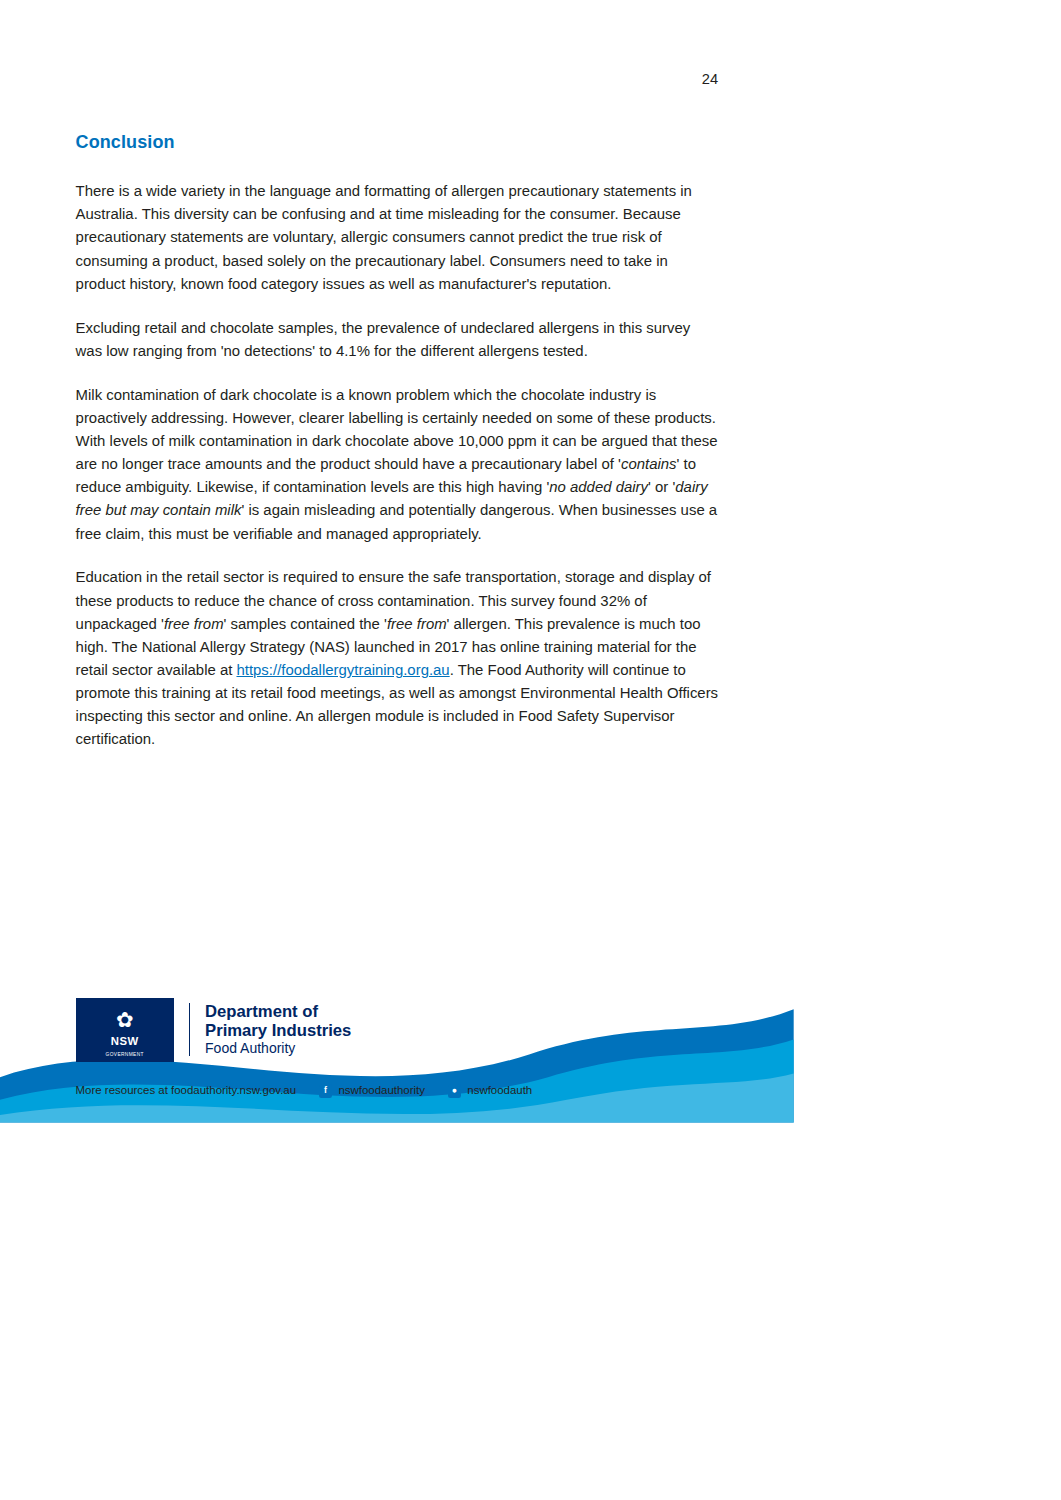24
Conclusion
There is a wide variety in the language and formatting of allergen precautionary statements in Australia. This diversity can be confusing and at time misleading for the consumer. Because precautionary statements are voluntary, allergic consumers cannot predict the true risk of consuming a product, based solely on the precautionary label. Consumers need to take in product history, known food category issues as well as manufacturer's reputation.
Excluding retail and chocolate samples, the prevalence of undeclared allergens in this survey was low ranging from 'no detections' to 4.1% for the different allergens tested.
Milk contamination of dark chocolate is a known problem which the chocolate industry is proactively addressing. However, clearer labelling is certainly needed on some of these products. With levels of milk contamination in dark chocolate above 10,000 ppm it can be argued that these are no longer trace amounts and the product should have a precautionary label of 'contains' to reduce ambiguity. Likewise, if contamination levels are this high having 'no added dairy' or 'dairy free but may contain milk' is again misleading and potentially dangerous. When businesses use a free claim, this must be verifiable and managed appropriately.
Education in the retail sector is required to ensure the safe transportation, storage and display of these products to reduce the chance of cross contamination. This survey found 32% of unpackaged 'free from' samples contained the 'free from' allergen. This prevalence is much too high. The National Allergy Strategy (NAS) launched in 2017 has online training material for the retail sector available at https://foodallergytraining.org.au. The Food Authority will continue to promote this training at its retail food meetings, as well as amongst Environmental Health Officers inspecting this sector and online. An allergen module is included in Food Safety Supervisor certification.
✿
NSW
Government
Department of
Primary Industries
Food Authority
More resources at foodauthority.nsw.gov.au f nswfoodauthority ● nswfoodauth